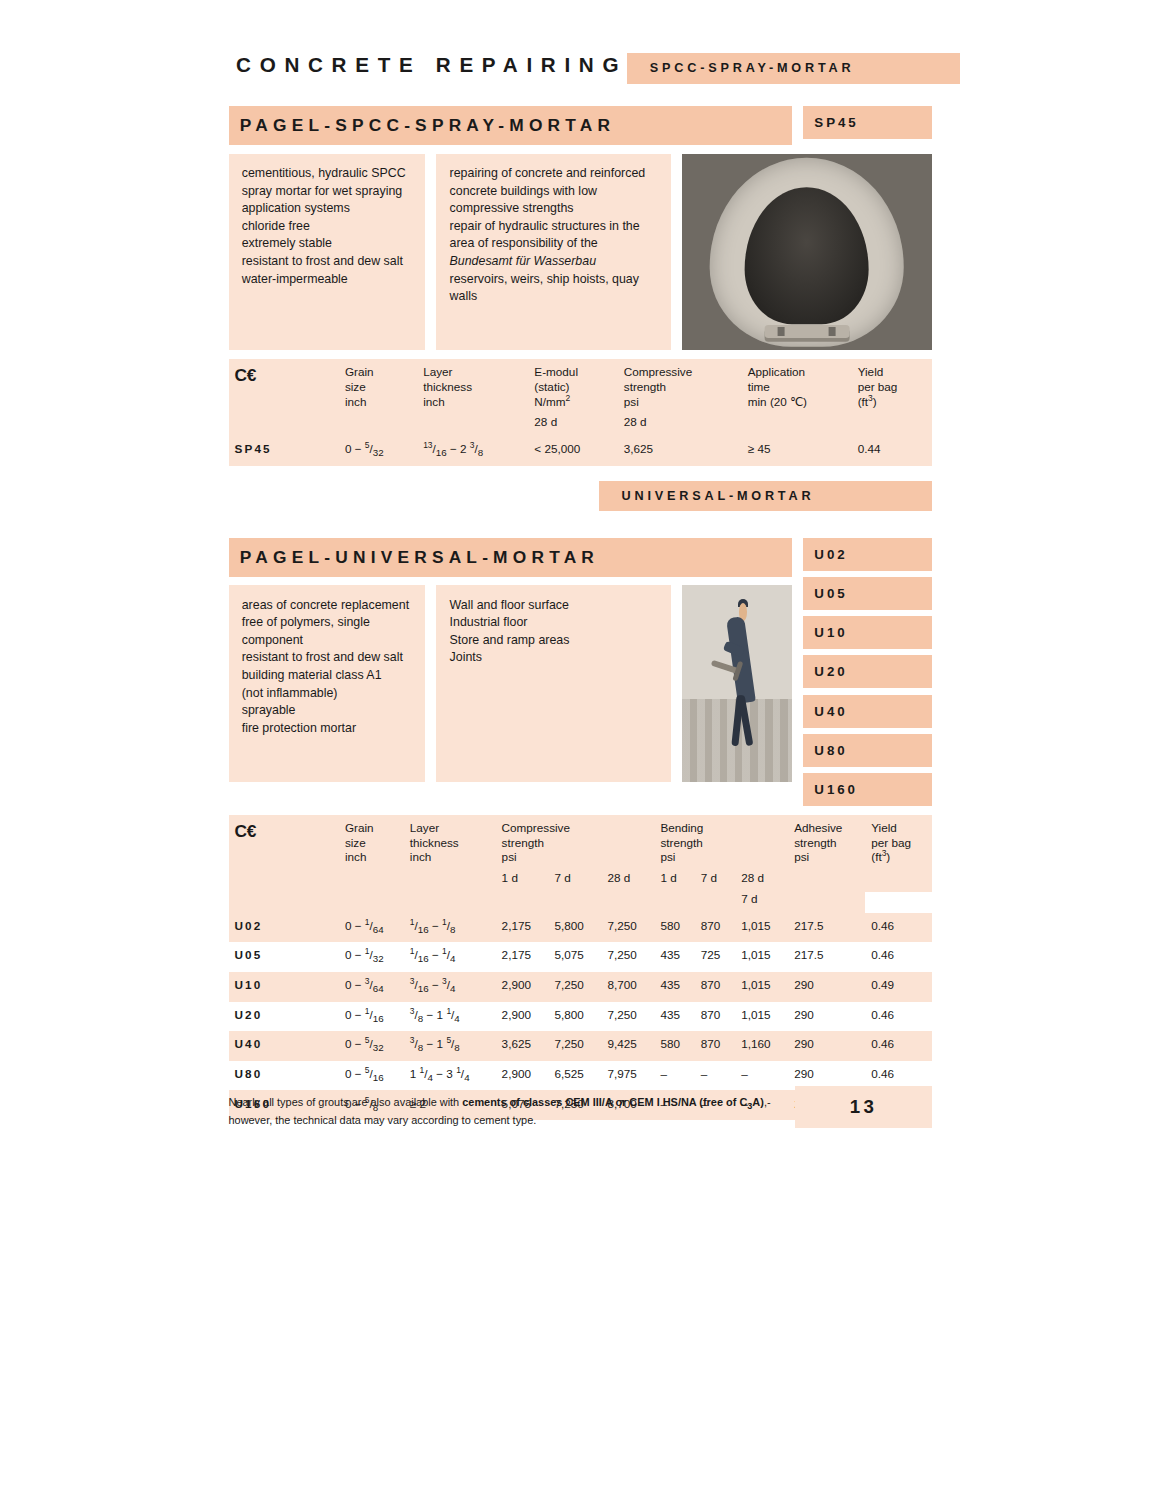CONCRETE REPAIRING
SPCC-SPRAY-MORTAR
PAGEL-SPCC-SPRAY-MORTAR
SP45
cementitious, hydraulic SPCC spray mortar for wet spraying application systems
chloride free
extremely stable
resistant to frost and dew salt
water-impermeable
repairing of concrete and reinforced concrete buildings with low compressive strengths
repair of hydraulic structures in the area of responsibility of the Bundesamt für Wasserbau
reservoirs, weirs, ship hoists, quay walls
| C€ | Grain size inch | Layer thickness inch | E-modul (static) N/mm 2 | Compressive strength psi | Application time min (20 ℃) | Yield per bag (ft 3 ) |
| --- | --- | --- | --- | --- | --- | --- |
| | | 28 d | 28 d | | |
| SP45 | 0 − 5 / 32 | 13 / 16 − 2 3 / 8 | < 25,000 | 3,625 | ≥ 45 | 0.44 |
UNIVERSAL-MORTAR
PAGEL-UNIVERSAL-MORTAR
areas of concrete replacement
free of polymers, single component
resistant to frost and dew salt
building material class A1
(not inflammable)
sprayable
fire protection mortar
Wall and floor surface
Industrial floor
Store and ramp areas
Joints
U02
U05
U10
U20
U40
U80
U160
| C€ | Grain size inch | Layer thickness inch | Compressive strength psi | Bending strength psi | Adhesive strength psi | Yield per bag (ft 3 ) |
| --- | --- | --- | --- | --- | --- | --- |
| 1 d | 7 d | 28 d | 1 d | 7 d | 28 d |
| | | | | | | | | 7 d | |
| U02 | 0 − 1 / 64 | 1 / 16 − 1 / 8 | 2,175 | 5,800 | 7,250 | 580 | 870 | 1,015 | 217.5 | 0.46 |
| U05 | 0 − 1 / 32 | 1 / 16 − 1 / 4 | 2,175 | 5,075 | 7,250 | 435 | 725 | 1,015 | 217.5 | 0.46 |
| U10 | 0 − 3 / 64 | 3 / 16 − 3 / 4 | 2,900 | 7,250 | 8,700 | 435 | 870 | 1,015 | 290 | 0.49 |
| U20 | 0 − 1 / 16 | 3 / 8 − 1 1 / 4 | 2,900 | 5,800 | 7,250 | 435 | 870 | 1,015 | 290 | 0.46 |
| U40 | 0 − 5 / 32 | 3 / 8 − 1 5 / 8 | 3,625 | 7,250 | 9,425 | 580 | 870 | 1,160 | 290 | 0.46 |
| U80 | 0 − 5 / 16 | 1 1 / 4 − 3 1 / 4 | 2,900 | 6,525 | 7,975 | – | – | – | 290 | 0.46 |
| U160 | 0 − 5 / 8 | ≥ 2 | 5,075 | 7,250 | 8,700 | – | – | – | 290 | 0.41 |
Nearly all types of grouts are also available with cements of classes CEM III/A or CEM I HS/NA (free of C3A),- however, the technical data may vary according to cement type.
13